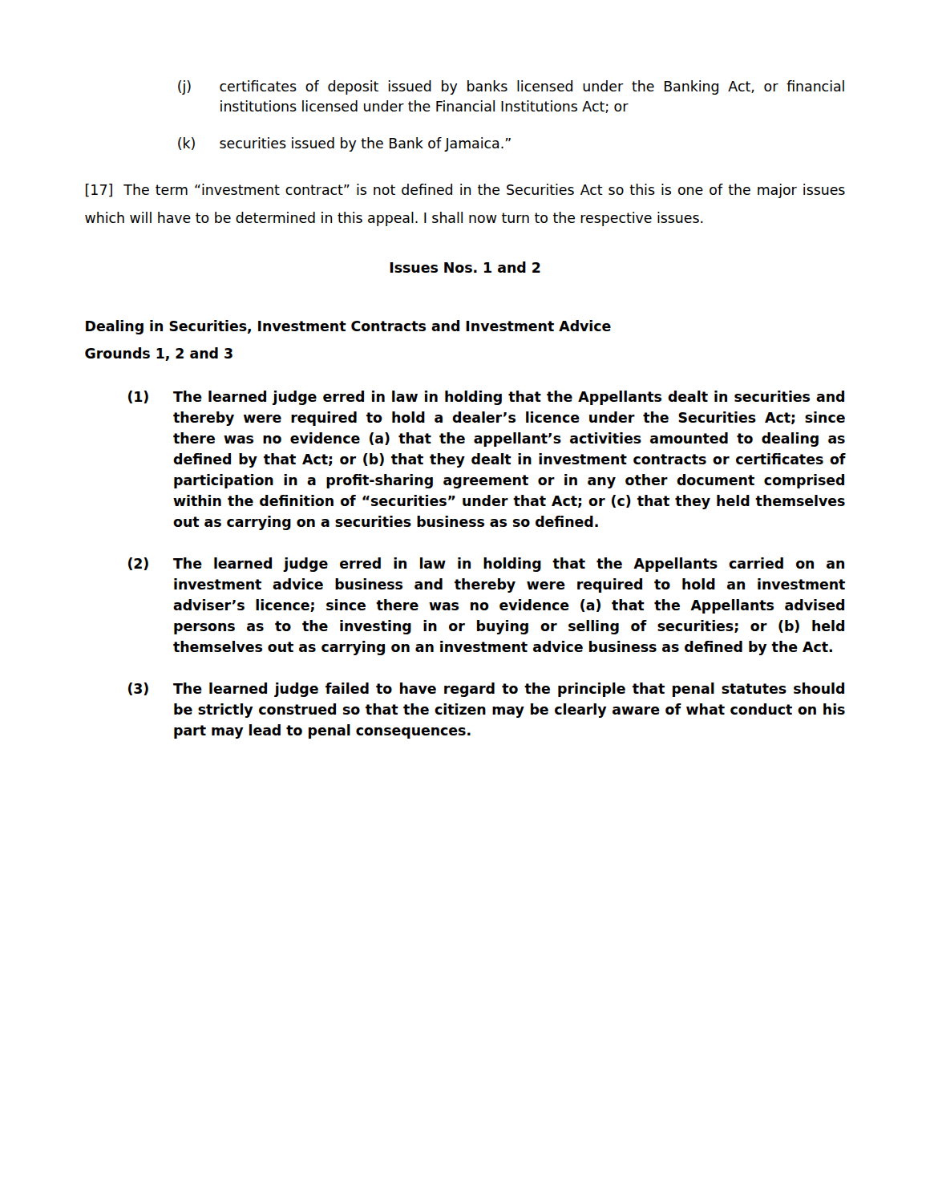(j) certificates of deposit issued by banks licensed under the Banking Act, or financial institutions licensed under the Financial Institutions Act; or
(k) securities issued by the Bank of Jamaica.”
[17] The term “investment contract” is not defined in the Securities Act so this is one of the major issues which will have to be determined in this appeal. I shall now turn to the respective issues.
Issues Nos. 1 and 2
Dealing in Securities, Investment Contracts and Investment Advice
Grounds 1, 2 and 3
(1) The learned judge erred in law in holding that the Appellants dealt in securities and thereby were required to hold a dealer’s licence under the Securities Act; since there was no evidence (a) that the appellant’s activities amounted to dealing as defined by that Act; or (b) that they dealt in investment contracts or certificates of participation in a profit-sharing agreement or in any other document comprised within the definition of “securities” under that Act; or (c) that they held themselves out as carrying on a securities business as so defined.
(2) The learned judge erred in law in holding that the Appellants carried on an investment advice business and thereby were required to hold an investment adviser’s licence; since there was no evidence (a) that the Appellants advised persons as to the investing in or buying or selling of securities; or (b) held themselves out as carrying on an investment advice business as defined by the Act.
(3) The learned judge failed to have regard to the principle that penal statutes should be strictly construed so that the citizen may be clearly aware of what conduct on his part may lead to penal consequences.